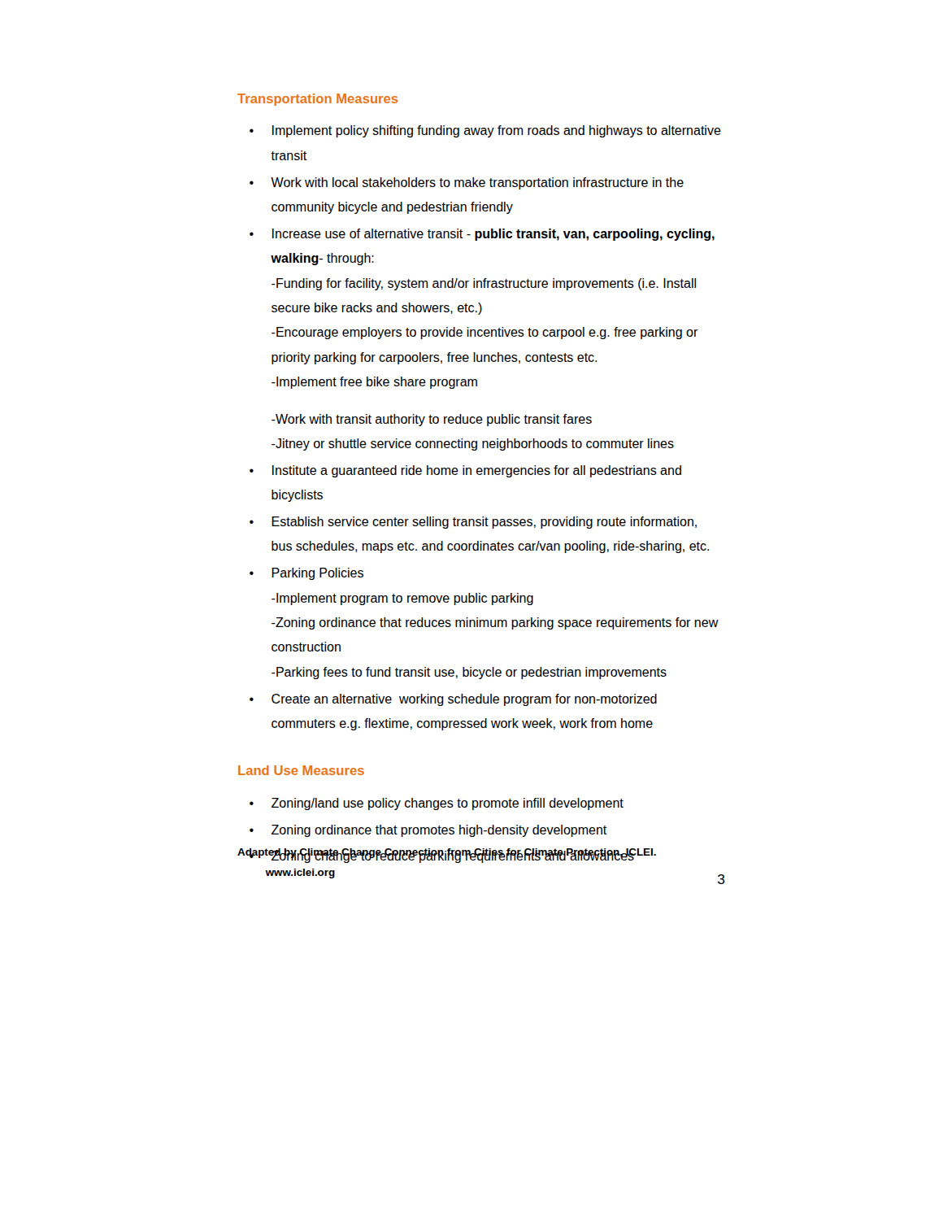Transportation Measures
Implement policy shifting funding away from roads and highways to alternative transit
Work with local stakeholders to make transportation infrastructure in the community bicycle and pedestrian friendly
Increase use of alternative transit - public transit, van, carpooling, cycling, walking- through: -Funding for facility, system and/or infrastructure improvements (i.e. Install secure bike racks and showers, etc.) -Encourage employers to provide incentives to carpool e.g. free parking or priority parking for carpoolers, free lunches, contests etc. -Implement free bike share program -Work with transit authority to reduce public transit fares -Jitney or shuttle service connecting neighborhoods to commuter lines
Institute a guaranteed ride home in emergencies for all pedestrians and bicyclists
Establish service center selling transit passes, providing route information, bus schedules, maps etc. and coordinates car/van pooling, ride-sharing, etc.
Parking Policies -Implement program to remove public parking -Zoning ordinance that reduces minimum parking space requirements for new construction -Parking fees to fund transit use, bicycle or pedestrian improvements
Create an alternative working schedule program for non-motorized commuters e.g. flextime, compressed work week, work from home
Land Use Measures
Zoning/land use policy changes to promote infill development
Zoning ordinance that promotes high-density development
Zoning change to reduce parking requirements and allowances
Adapted by Climate Change Connection from Cities for Climate Protection, ICLEI. www.iclei.org
3